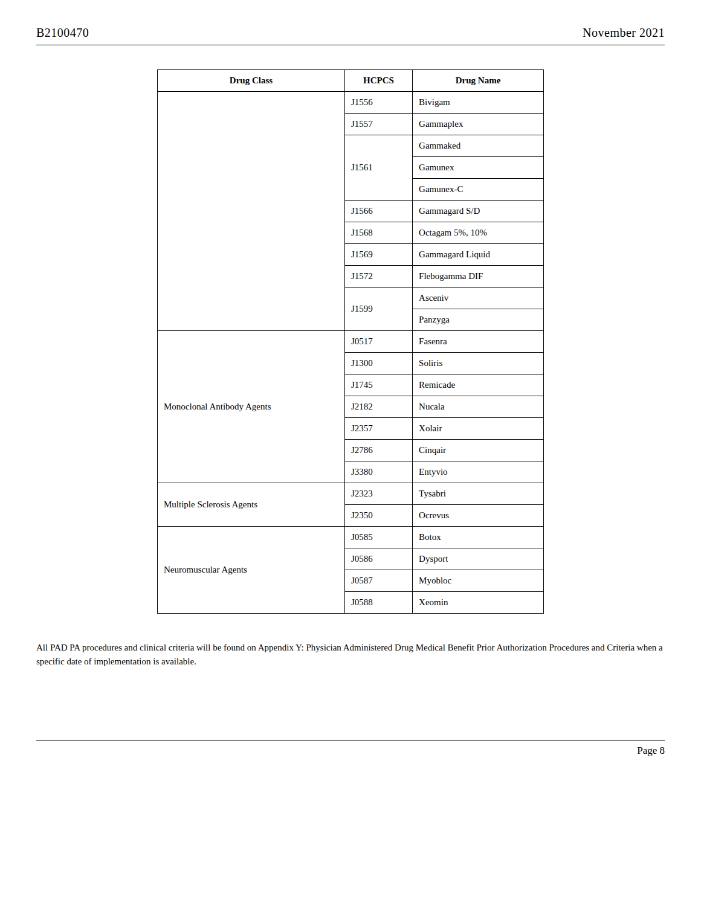B2100470 November 2021
| Drug Class | HCPCS | Drug Name |
| --- | --- | --- |
| | J1556 | Bivigam |
| J1557 | Gammaplex |
| J1561 | Gammaked |
| Gamunex |
| Gamunex-C |
| J1566 | Gammagard S/D |
| J1568 | Octagam 5%, 10% |
| J1569 | Gammagard Liquid |
| J1572 | Flebogamma DIF |
| J1599 | Asceniv |
| Panzyga |
| Monoclonal Antibody Agents | J0517 | Fasenra |
| J1300 | Soliris |
| J1745 | Remicade |
| J2182 | Nucala |
| J2357 | Xolair |
| J2786 | Cinqair |
| J3380 | Entyvio |
| Multiple Sclerosis Agents | J2323 | Tysabri |
| J2350 | Ocrevus |
| Neuromuscular Agents | J0585 | Botox |
| J0586 | Dysport |
| J0587 | Myobloc |
| J0588 | Xeomin |
All PAD PA procedures and clinical criteria will be found on Appendix Y: Physician Administered Drug Medical Benefit Prior Authorization Procedures and Criteria when a specific date of implementation is available.
Page 8